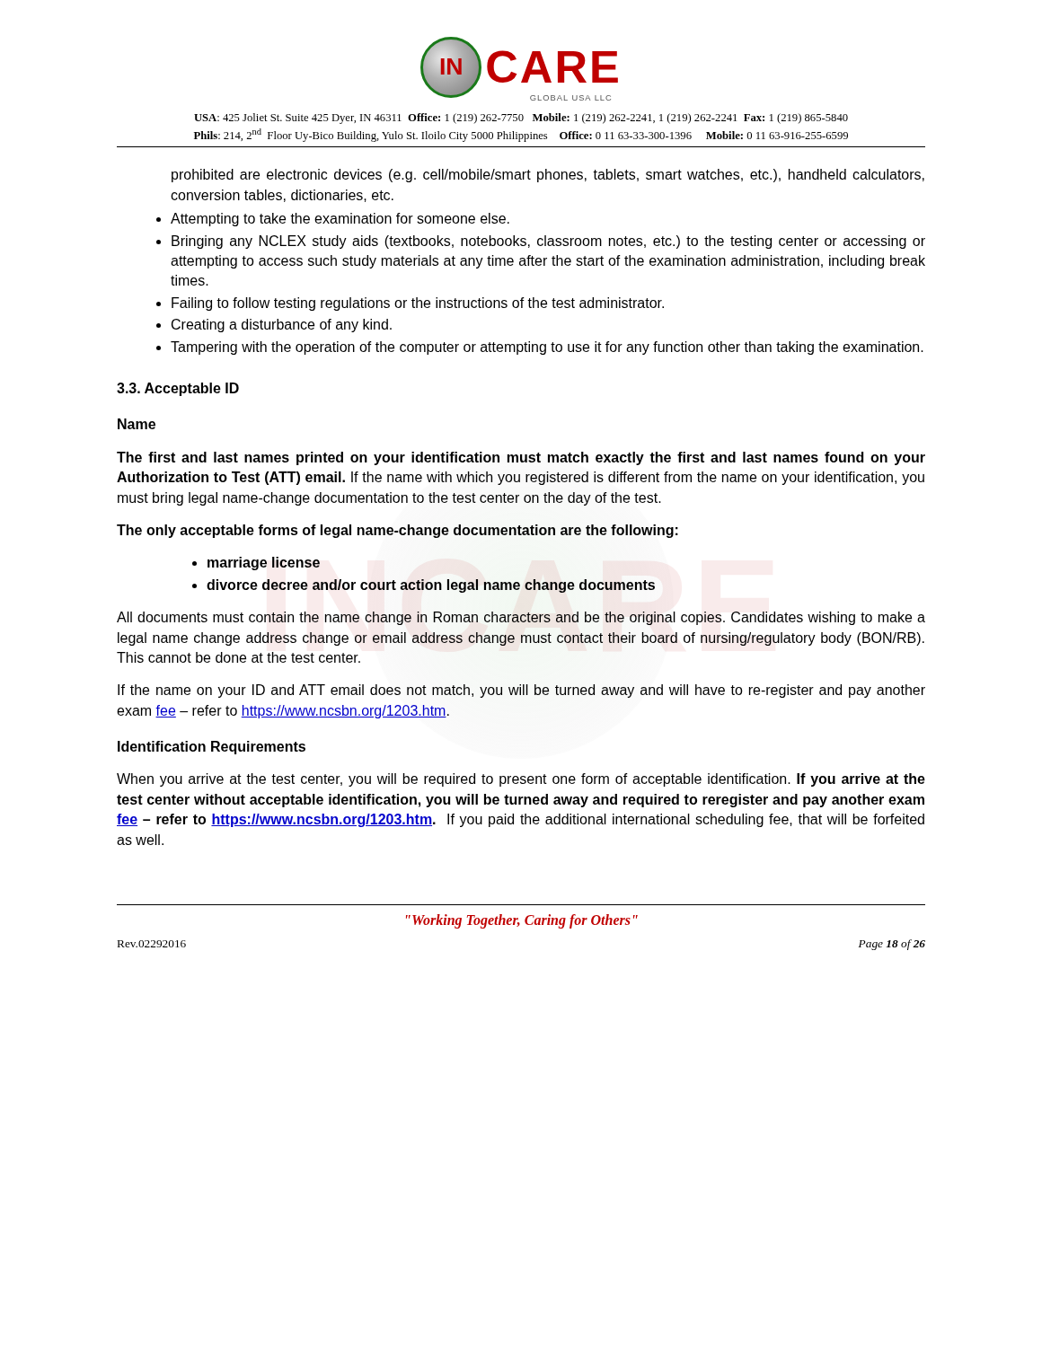INCARE
CARE
GLOBAL USA LLC
USA: 425 Joliet St. Suite 425 Dyer, IN 46311 Office: 1 (219) 262-7750 Mobile: 1 (219) 262-2241, 1 (219) 262-2241 Fax: 1 (219) 865-5840
Phils: 214, 2nd Floor Uy-Bico Building, Yulo St. Iloilo City 5000 Philippines Office: 0 11 63-33-300-1396 Mobile: 0 11 63-916-255-6599
prohibited are electronic devices (e.g. cell/mobile/smart phones, tablets, smart watches, etc.), handheld calculators, conversion tables, dictionaries, etc.
Attempting to take the examination for someone else.
Bringing any NCLEX study aids (textbooks, notebooks, classroom notes, etc.) to the testing center or accessing or attempting to access such study materials at any time after the start of the examination administration, including break times.
Failing to follow testing regulations or the instructions of the test administrator.
Creating a disturbance of any kind.
Tampering with the operation of the computer or attempting to use it for any function other than taking the examination.
3.3. Acceptable ID
Name
The first and last names printed on your identification must match exactly the first and last names found on your Authorization to Test (ATT) email. If the name with which you registered is different from the name on your identification, you must bring legal name-change documentation to the test center on the day of the test.
The only acceptable forms of legal name-change documentation are the following:
marriage license
divorce decree and/or court action legal name change documents
All documents must contain the name change in Roman characters and be the original copies. Candidates wishing to make a legal name change address change or email address change must contact their board of nursing/regulatory body (BON/RB). This cannot be done at the test center.
If the name on your ID and ATT email does not match, you will be turned away and will have to re-register and pay another exam fee – refer to https://www.ncsbn.org/1203.htm.
Identification Requirements
When you arrive at the test center, you will be required to present one form of acceptable identification. If you arrive at the test center without acceptable identification, you will be turned away and required to reregister and pay another exam fee – refer to https://www.ncsbn.org/1203.htm. If you paid the additional international scheduling fee, that will be forfeited as well.
"Working Together, Caring for Others"
Rev.02292016
Page 18 of 26